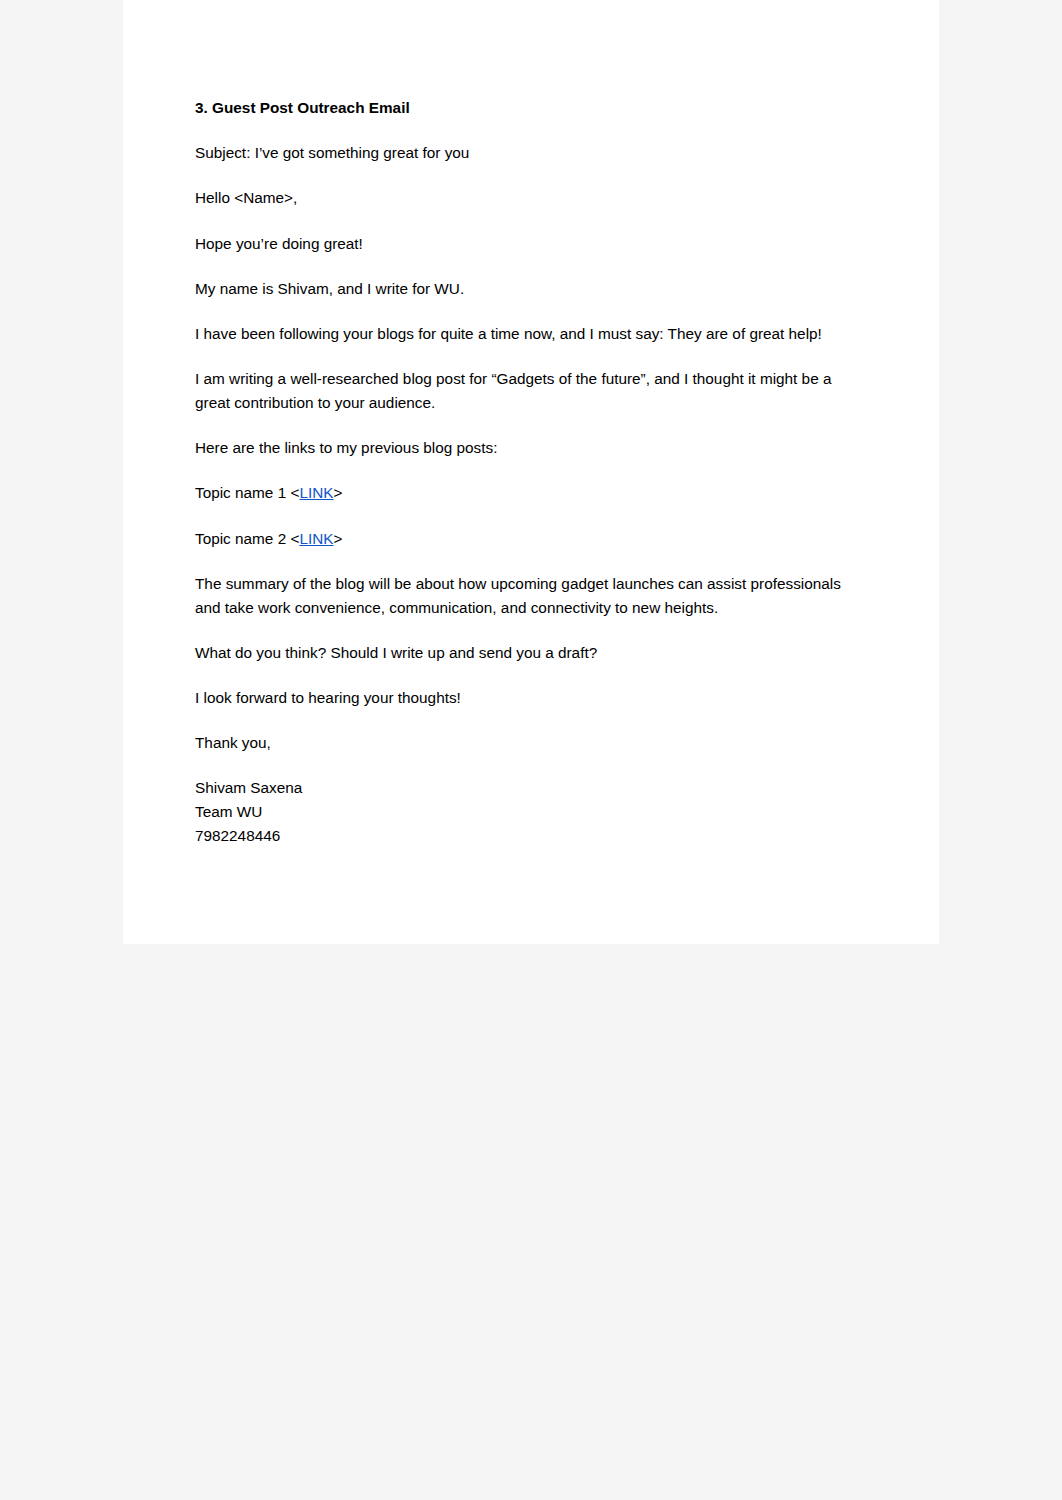3. Guest Post Outreach Email
Subject: I’ve got something great for you
Hello <Name>,
Hope you’re doing great!
My name is Shivam, and I write for WU.
I have been following your blogs for quite a time now, and I must say: They are of great help!
I am writing a well-researched blog post for “Gadgets of the future”, and I thought it might be a great contribution to your audience.
Here are the links to my previous blog posts:
Topic name 1 <LINK>
Topic name 2 <LINK>
The summary of the blog will be about how upcoming gadget launches can assist professionals and take work convenience, communication, and connectivity to new heights.
What do you think? Should I write up and send you a draft?
I look forward to hearing your thoughts!
Thank you,
Shivam Saxena
Team WU
7982248446